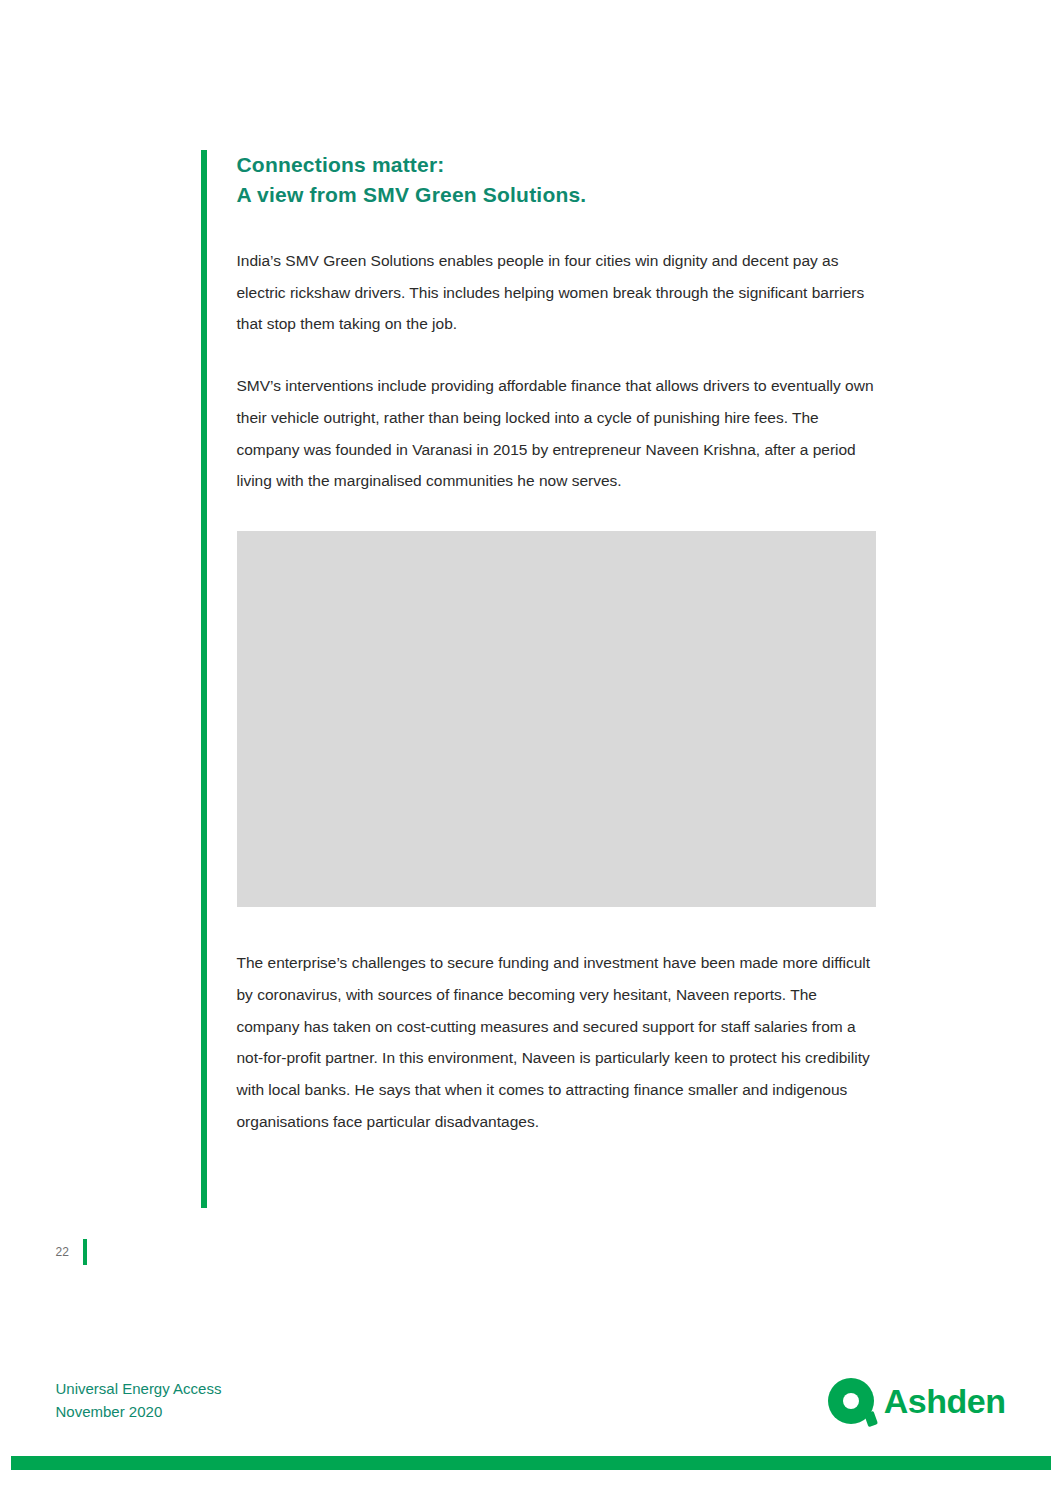Connections matter:
A view from SMV Green Solutions.
India’s SMV Green Solutions enables people in four cities win dignity and decent pay as electric rickshaw drivers. This includes helping women break through the significant barriers that stop them taking on the job.
SMV’s interventions include providing affordable finance that allows drivers to eventually own their vehicle outright, rather than being locked into a cycle of punishing hire fees. The company was founded in Varanasi in 2015 by entrepreneur Naveen Krishna, after a period living with the marginalised communities he now serves.
The enterprise’s challenges to secure funding and investment have been made more difficult by coronavirus, with sources of finance becoming very hesitant, Naveen reports. The company has taken on cost-cutting measures and secured support for staff salaries from a not-for-profit partner. In this environment, Naveen is particularly keen to protect his credibility with local banks. He says that when it comes to attracting finance smaller and indigenous organisations face particular disadvantages.
22
Universal Energy Access
November 2020
Ashden